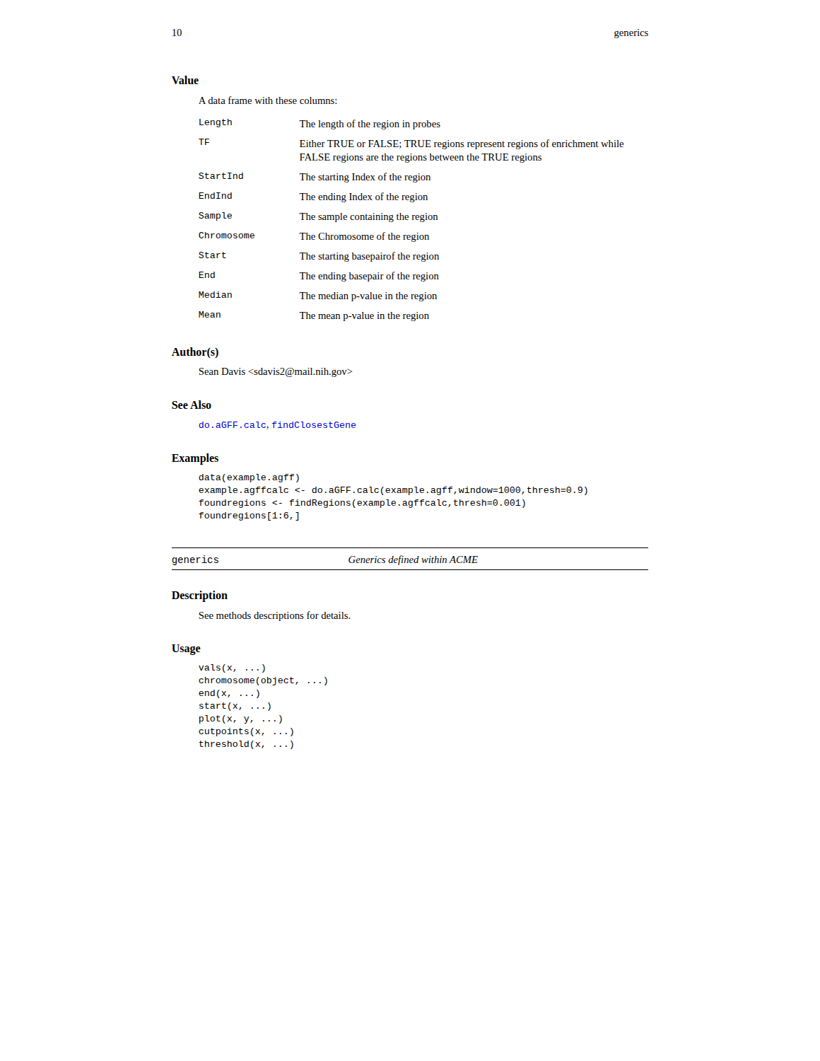10 generics
Value
A data frame with these columns:
| Length | The length of the region in probes |
| TF | Either TRUE or FALSE; TRUE regions represent regions of enrichment while FALSE regions are the regions between the TRUE regions |
| StartInd | The starting Index of the region |
| EndInd | The ending Index of the region |
| Sample | The sample containing the region |
| Chromosome | The Chromosome of the region |
| Start | The starting basepairof the region |
| End | The ending basepair of the region |
| Median | The median p-value in the region |
| Mean | The mean p-value in the region |
Author(s)
Sean Davis <sdavis2@mail.nih.gov>
See Also
do.aGFF.calc, findClosestGene
Examples
data(example.agff)
example.agffcalc <- do.aGFF.calc(example.agff,window=1000,thresh=0.9)
foundregions <- findRegions(example.agffcalc,thresh=0.001)
foundregions[1:6,]
generics Generics defined within ACME
Description
See methods descriptions for details.
Usage
vals(x, ...)
chromosome(object, ...)
end(x, ...)
start(x, ...)
plot(x, y, ...)
cutpoints(x, ...)
threshold(x, ...)